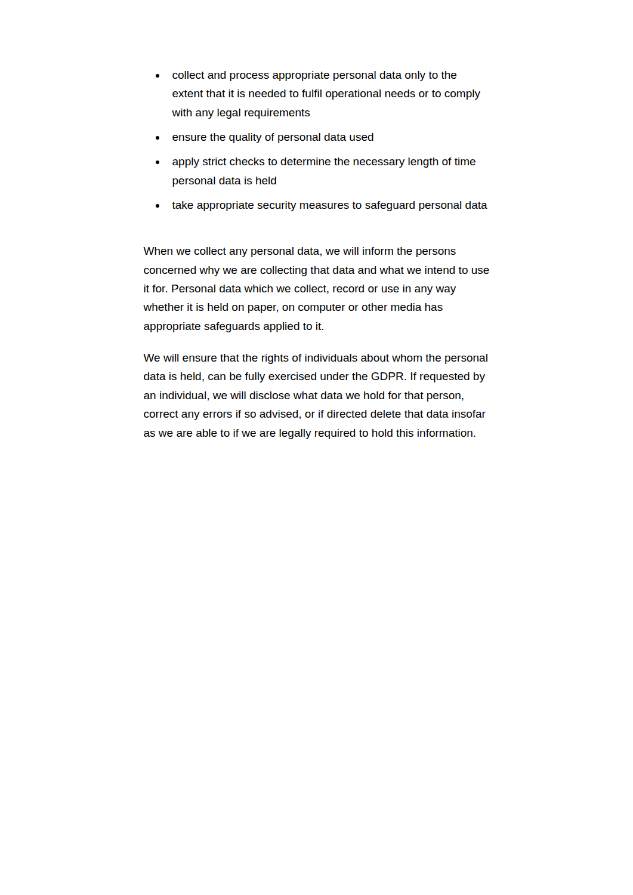collect and process appropriate personal data only to the extent that it is needed to fulfil operational needs or to comply with any legal requirements
ensure the quality of personal data used
apply strict checks to determine the necessary length of time personal data is held
take appropriate security measures to safeguard personal data
When we collect any personal data, we will inform the persons concerned why we are collecting that data and what we intend to use it for. Personal data which we collect, record or use in any way whether it is held on paper, on computer or other media has appropriate safeguards applied to it.
We will ensure that the rights of individuals about whom the personal data is held, can be fully exercised under the GDPR. If requested by an individual, we will disclose what data we hold for that person, correct any errors if so advised, or if directed delete that data insofar as we are able to if we are legally required to hold this information.